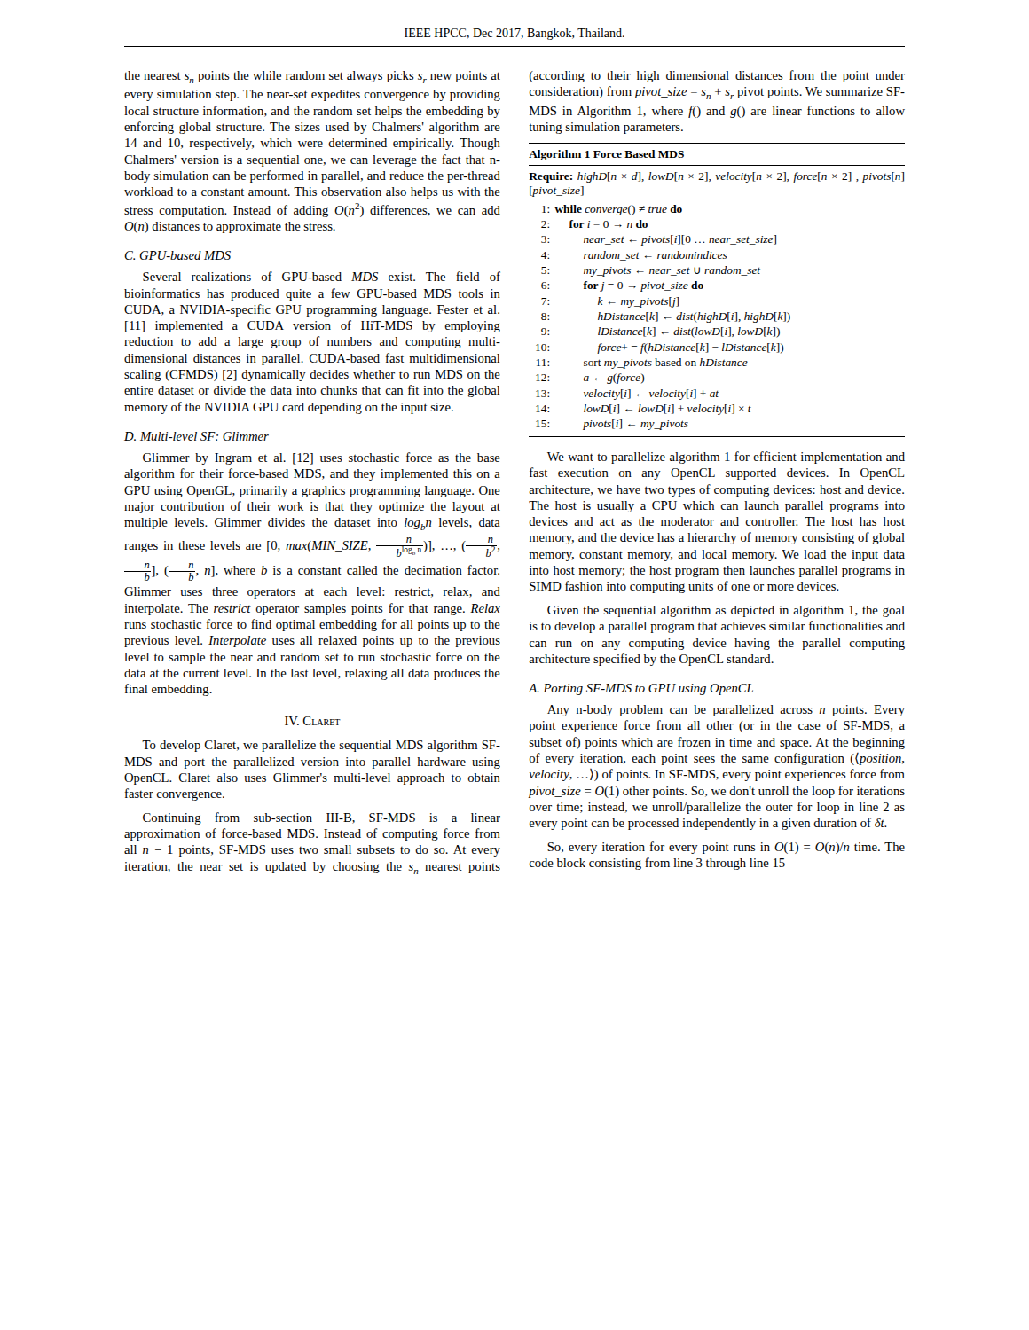IEEE HPCC, Dec 2017, Bangkok, Thailand.
the nearest sn points the while random set always picks sr new points at every simulation step. The near-set expedites convergence by providing local structure information, and the random set helps the embedding by enforcing global structure. The sizes used by Chalmers' algorithm are 14 and 10, respectively, which were determined empirically. Though Chalmers' version is a sequential one, we can leverage the fact that n-body simulation can be performed in parallel, and reduce the per-thread workload to a constant amount. This observation also helps us with the stress computation. Instead of adding O(n2) differences, we can add O(n) distances to approximate the stress.
C. GPU-based MDS
Several realizations of GPU-based MDS exist. The field of bioinformatics has produced quite a few GPU-based MDS tools in CUDA, a NVIDIA-specific GPU programming language. Fester et al. [11] implemented a CUDA version of HiT-MDS by employing reduction to add a large group of numbers and computing multi-dimensional distances in parallel. CUDA-based fast multidimensional scaling (CFMDS) [2] dynamically decides whether to run MDS on the entire dataset or divide the data into chunks that can fit into the global memory of the NVIDIA GPU card depending on the input size.
D. Multi-level SF: Glimmer
Glimmer by Ingram et al. [12] uses stochastic force as the base algorithm for their force-based MDS, and they implemented this on a GPU using OpenGL, primarily a graphics programming language. One major contribution of their work is that they optimize the layout at multiple levels. Glimmer divides the dataset into logbn levels, data ranges in these levels are [0, max(MIN_SIZE, nblogb n)], …, (nb2, nb], (nb, n], where b is a constant called the decimation factor. Glimmer uses three operators at each level: restrict, relax, and interpolate. The restrict operator samples points for that range. Relax runs stochastic force to find optimal embedding for all points up to the previous level. Interpolate uses all relaxed points up to the previous level to sample the near and random set to run stochastic force on the data at the current level. In the last level, relaxing all data produces the final embedding.
IV. Claret
To develop Claret, we parallelize the sequential MDS algorithm SF-MDS and port the parallelized version into parallel hardware using OpenCL. Claret also uses Glimmer's multi-level approach to obtain faster convergence.
Continuing from sub-section III-B, SF-MDS is a linear approximation of force-based MDS. Instead of computing force from all n − 1 points, SF-MDS uses two small subsets to do so. At every iteration, the near set is updated by choosing the sn nearest points (according to their high dimensional distances from the point under consideration) from pivot_size = sn + sr pivot points. We summarize SF-MDS in Algorithm 1, where f() and g() are linear functions to allow tuning simulation parameters.
Algorithm 1 Force Based MDS
Require: highD[n × d], lowD[n × 2], velocity[n × 2], force[n × 2] , pivots[n][pivot_size]
while converge() ≠ true do
for i = 0 → n do
near_set ← pivots[i][0 … near_set_size]
random_set ← randomindices
my_pivots ← near_set ∪ random_set
for j = 0 → pivot_size do
k ← my_pivots[j]
hDistance[k] ← dist(highD[i], highD[k])
lDistance[k] ← dist(lowD[i], lowD[k])
force+ = f(hDistance[k] − lDistance[k])
sort my_pivots based on hDistance
a ← g(force)
velocity[i] ← velocity[i] + at
lowD[i] ← lowD[i] + velocity[i] × t
pivots[i] ← my_pivots
We want to parallelize algorithm 1 for efficient implementation and fast execution on any OpenCL supported devices. In OpenCL architecture, we have two types of computing devices: host and device. The host is usually a CPU which can launch parallel programs into devices and act as the moderator and controller. The host has host memory, and the device has a hierarchy of memory consisting of global memory, constant memory, and local memory. We load the input data into host memory; the host program then launches parallel programs in SIMD fashion into computing units of one or more devices.
Given the sequential algorithm as depicted in algorithm 1, the goal is to develop a parallel program that achieves similar functionalities and can run on any computing device having the parallel computing architecture specified by the OpenCL standard.
A. Porting SF-MDS to GPU using OpenCL
Any n-body problem can be parallelized across n points. Every point experience force from all other (or in the case of SF-MDS, a subset of) points which are frozen in time and space. At the beginning of every iteration, each point sees the same configuration (⟨position, velocity, …⟩) of points. In SF-MDS, every point experiences force from pivot_size = O(1) other points. So, we don't unroll the loop for iterations over time; instead, we unroll/parallelize the outer for loop in line 2 as every point can be processed independently in a given duration of δt.
So, every iteration for every point runs in O(1) = O(n)/n time. The code block consisting from line 3 through line 15